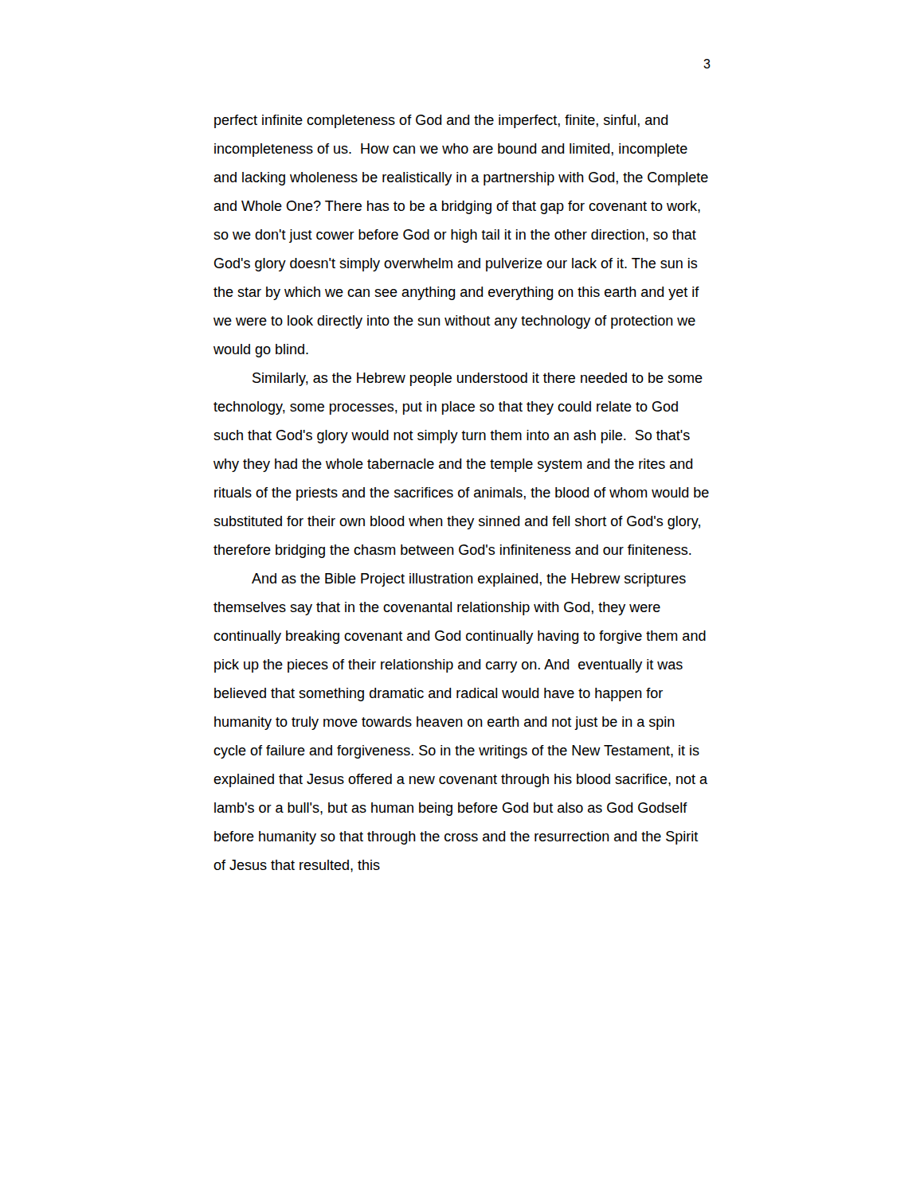3
perfect infinite completeness of God and the imperfect, finite, sinful, and incompleteness of us. How can we who are bound and limited, incomplete and lacking wholeness be realistically in a partnership with God, the Complete and Whole One? There has to be a bridging of that gap for covenant to work, so we don't just cower before God or high tail it in the other direction, so that God's glory doesn't simply overwhelm and pulverize our lack of it. The sun is the star by which we can see anything and everything on this earth and yet if we were to look directly into the sun without any technology of protection we would go blind.
Similarly, as the Hebrew people understood it there needed to be some technology, some processes, put in place so that they could relate to God such that God's glory would not simply turn them into an ash pile. So that's why they had the whole tabernacle and the temple system and the rites and rituals of the priests and the sacrifices of animals, the blood of whom would be substituted for their own blood when they sinned and fell short of God's glory, therefore bridging the chasm between God's infiniteness and our finiteness.
And as the Bible Project illustration explained, the Hebrew scriptures themselves say that in the covenantal relationship with God, they were continually breaking covenant and God continually having to forgive them and pick up the pieces of their relationship and carry on. And eventually it was believed that something dramatic and radical would have to happen for humanity to truly move towards heaven on earth and not just be in a spin cycle of failure and forgiveness. So in the writings of the New Testament, it is explained that Jesus offered a new covenant through his blood sacrifice, not a lamb's or a bull's, but as human being before God but also as God Godself before humanity so that through the cross and the resurrection and the Spirit of Jesus that resulted, this